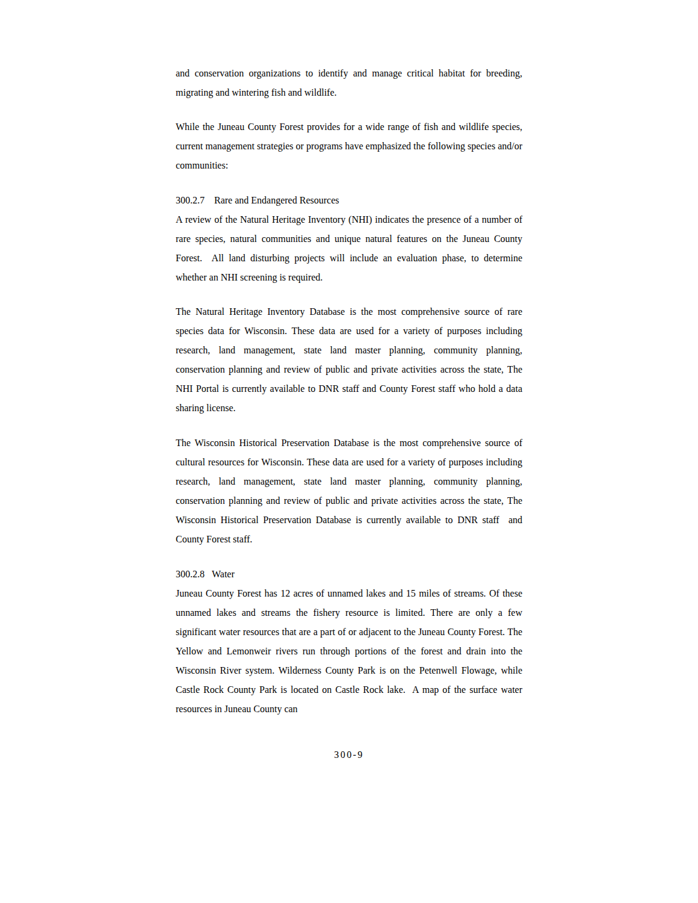and conservation organizations to identify and manage critical habitat for breeding, migrating and wintering fish and wildlife.
While the Juneau County Forest provides for a wide range of fish and wildlife species, current management strategies or programs have emphasized the following species and/or communities:
300.2.7 Rare and Endangered Resources
A review of the Natural Heritage Inventory (NHI) indicates the presence of a number of rare species, natural communities and unique natural features on the Juneau County Forest. All land disturbing projects will include an evaluation phase, to determine whether an NHI screening is required.
The Natural Heritage Inventory Database is the most comprehensive source of rare species data for Wisconsin. These data are used for a variety of purposes including research, land management, state land master planning, community planning, conservation planning and review of public and private activities across the state, The NHI Portal is currently available to DNR staff and County Forest staff who hold a data sharing license.
The Wisconsin Historical Preservation Database is the most comprehensive source of cultural resources for Wisconsin. These data are used for a variety of purposes including research, land management, state land master planning, community planning, conservation planning and review of public and private activities across the state, The Wisconsin Historical Preservation Database is currently available to DNR staff and County Forest staff.
300.2.8 Water
Juneau County Forest has 12 acres of unnamed lakes and 15 miles of streams. Of these unnamed lakes and streams the fishery resource is limited. There are only a few significant water resources that are a part of or adjacent to the Juneau County Forest. The Yellow and Lemonweir rivers run through portions of the forest and drain into the Wisconsin River system. Wilderness County Park is on the Petenwell Flowage, while Castle Rock County Park is located on Castle Rock lake. A map of the surface water resources in Juneau County can
300-9